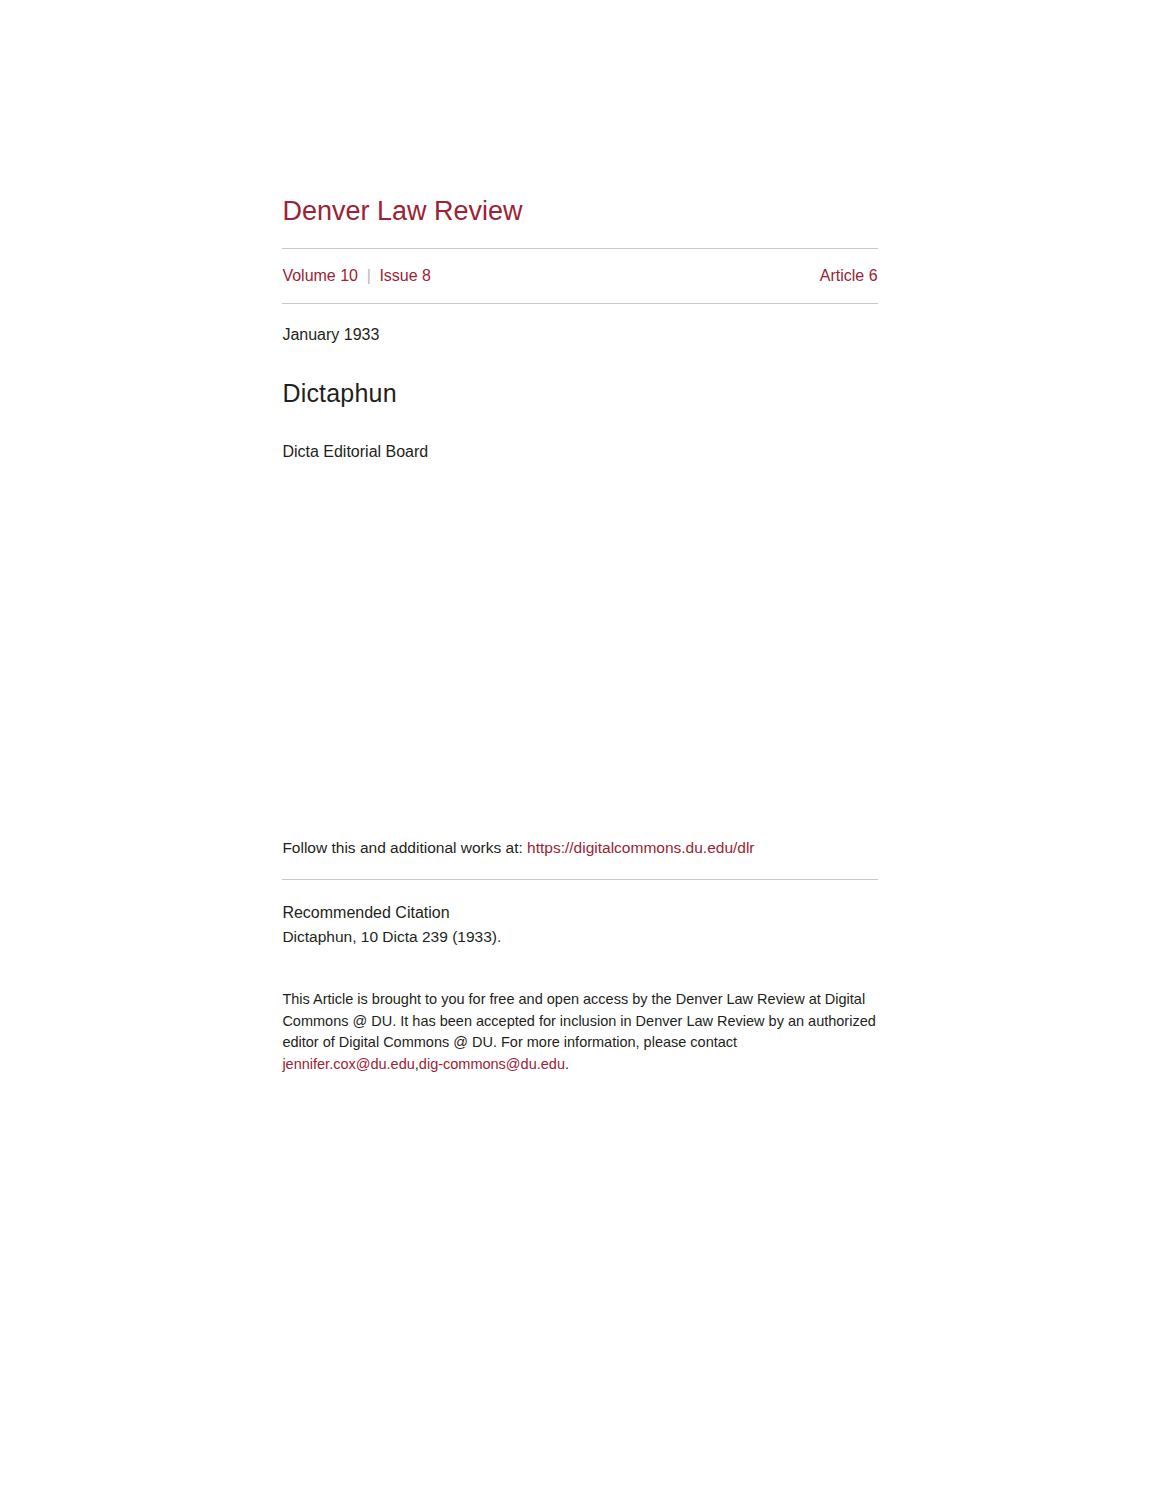Denver Law Review
Volume 10|Issue 8
Article 6
January 1933
Dictaphun
Dicta Editorial Board
Follow this and additional works at: https://digitalcommons.du.edu/dlr
Recommended Citation
Dictaphun, 10 Dicta 239 (1933).
This Article is brought to you for free and open access by the Denver Law Review at Digital Commons @ DU. It has been accepted for inclusion in Denver Law Review by an authorized editor of Digital Commons @ DU. For more information, please contact jennifer.cox@du.edu,dig-commons@du.edu.